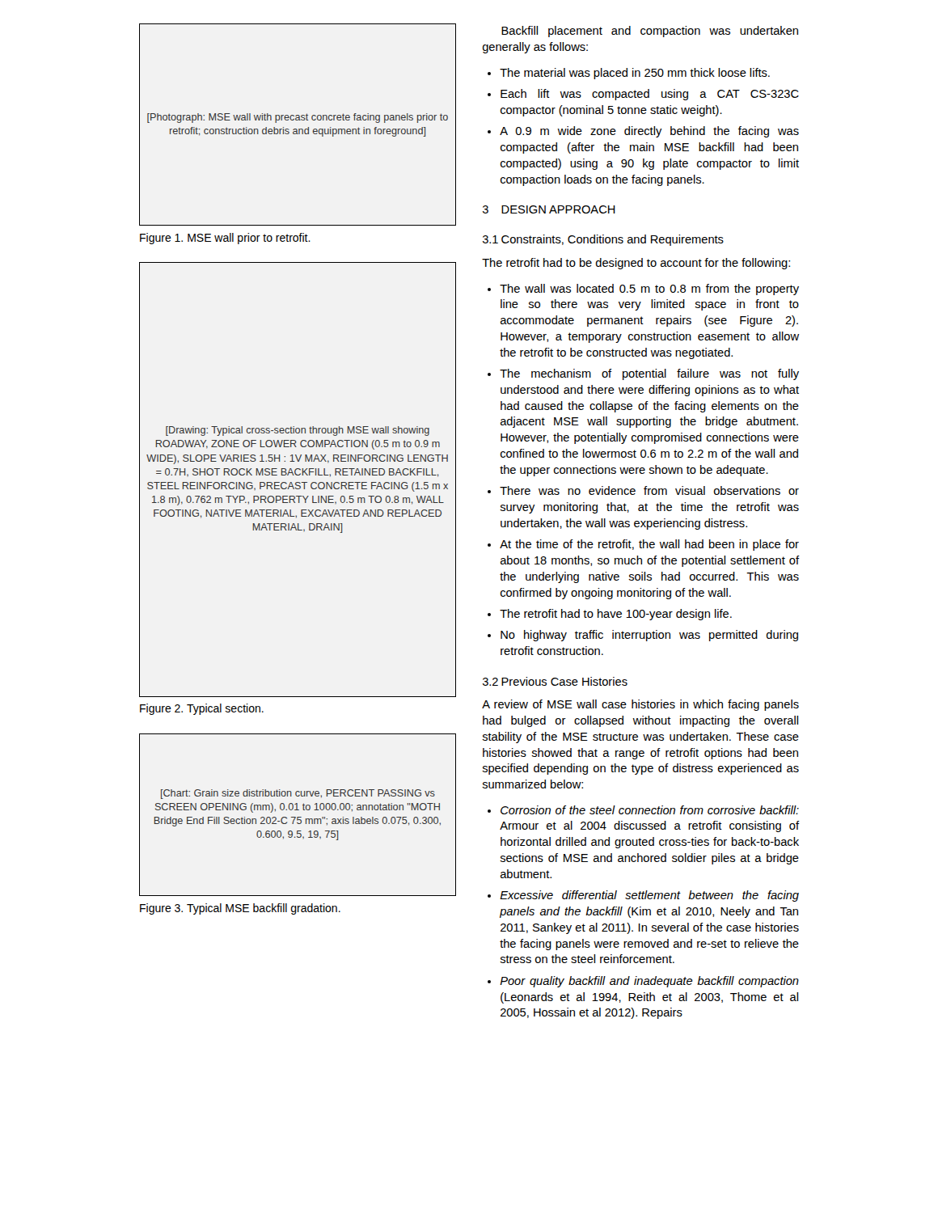[Photograph: MSE wall with precast concrete facing panels prior to retrofit; construction debris and equipment in foreground]
Figure 1. MSE wall prior to retrofit.
[Drawing: Typical cross-section through MSE wall showing ROADWAY, ZONE OF LOWER COMPACTION (0.5 m to 0.9 m WIDE), SLOPE VARIES 1.5H : 1V MAX, REINFORCING LENGTH = 0.7H, SHOT ROCK MSE BACKFILL, RETAINED BACKFILL, STEEL REINFORCING, PRECAST CONCRETE FACING (1.5 m x 1.8 m), 0.762 m TYP., PROPERTY LINE, 0.5 m TO 0.8 m, WALL FOOTING, NATIVE MATERIAL, EXCAVATED AND REPLACED MATERIAL, DRAIN]
Figure 2. Typical section.
[Chart: Grain size distribution curve, PERCENT PASSING vs SCREEN OPENING (mm), 0.01 to 1000.00; annotation "MOTH Bridge End Fill Section 202-C 75 mm"; axis labels 0.075, 0.300, 0.600, 9.5, 19, 75]
Figure 3. Typical MSE backfill gradation.
Backfill placement and compaction was undertaken generally as follows:
The material was placed in 250 mm thick loose lifts.
Each lift was compacted using a CAT CS-323C compactor (nominal 5 tonne static weight).
A 0.9 m wide zone directly behind the facing was compacted (after the main MSE backfill had been compacted) using a 90 kg plate compactor to limit compaction loads on the facing panels.
3 DESIGN APPROACH
3.1 Constraints, Conditions and Requirements
The retrofit had to be designed to account for the following:
The wall was located 0.5 m to 0.8 m from the property line so there was very limited space in front to accommodate permanent repairs (see Figure 2). However, a temporary construction easement to allow the retrofit to be constructed was negotiated.
The mechanism of potential failure was not fully understood and there were differing opinions as to what had caused the collapse of the facing elements on the adjacent MSE wall supporting the bridge abutment. However, the potentially compromised connections were confined to the lowermost 0.6 m to 2.2 m of the wall and the upper connections were shown to be adequate.
There was no evidence from visual observations or survey monitoring that, at the time the retrofit was undertaken, the wall was experiencing distress.
At the time of the retrofit, the wall had been in place for about 18 months, so much of the potential settlement of the underlying native soils had occurred. This was confirmed by ongoing monitoring of the wall.
The retrofit had to have 100-year design life.
No highway traffic interruption was permitted during retrofit construction.
3.2 Previous Case Histories
A review of MSE wall case histories in which facing panels had bulged or collapsed without impacting the overall stability of the MSE structure was undertaken. These case histories showed that a range of retrofit options had been specified depending on the type of distress experienced as summarized below:
Corrosion of the steel connection from corrosive backfill: Armour et al 2004 discussed a retrofit consisting of horizontal drilled and grouted cross-ties for back-to-back sections of MSE and anchored soldier piles at a bridge abutment.
Excessive differential settlement between the facing panels and the backfill (Kim et al 2010, Neely and Tan 2011, Sankey et al 2011). In several of the case histories the facing panels were removed and re-set to relieve the stress on the steel reinforcement.
Poor quality backfill and inadequate backfill compaction (Leonards et al 1994, Reith et al 2003, Thome et al 2005, Hossain et al 2012). Repairs